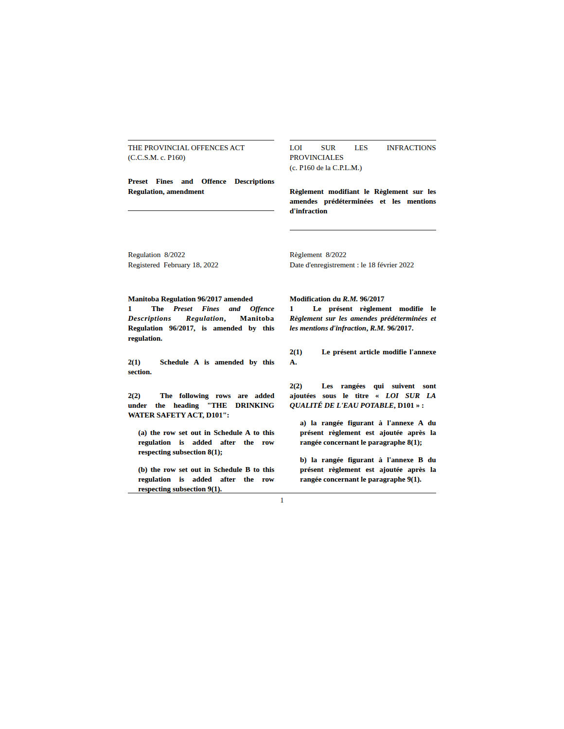| THE PROVINCIAL OFFENCES ACT (C.C.S.M. c. P160) Preset Fines and Offence Descriptions Regulation, amendment | | LOI SUR LES INFRACTIONS PROVINCIALES (c. P160 de la C.P.L.M.) Règlement modifiant le Règlement sur les amendes prédéterminées et les mentions d'infraction |
| Regulation 8/2022 Registered February 18, 2022 | | Règlement 8/2022 Date d'enregistrement : le 18 février 2022 |
| Manitoba Regulation 96/2017 amended 1 The Preset Fines and Offence Descriptions Regulation , Manitoba Regulation 96/2017, is amended by this regulation. 2(1) Schedule A is amended by this section. 2(2) The following rows are added under the heading "THE DRINKING WATER SAFETY ACT, D101": (a) the row set out in Schedule A to this regulation is added after the row respecting subsection 8(1); (b) the row set out in Schedule B to this regulation is added after the row respecting subsection 9(1). | | Modification du R.M. 96/2017 1 Le présent règlement modifie le Règlement sur les amendes prédéterminées et les mentions d'infraction , R.M. 96/2017. 2(1) Le présent article modifie l'annexe A. 2(2) Les rangées qui suivent sont ajoutées sous le titre « LOI SUR LA QUALITÉ DE L'EAU POTABLE , D101 » : a) la rangée figurant à l'annexe A du présent règlement est ajoutée après la rangée concernant le paragraphe 8(1); b) la rangée figurant à l'annexe B du présent règlement est ajoutée après la rangée concernant le paragraphe 9(1). |
1